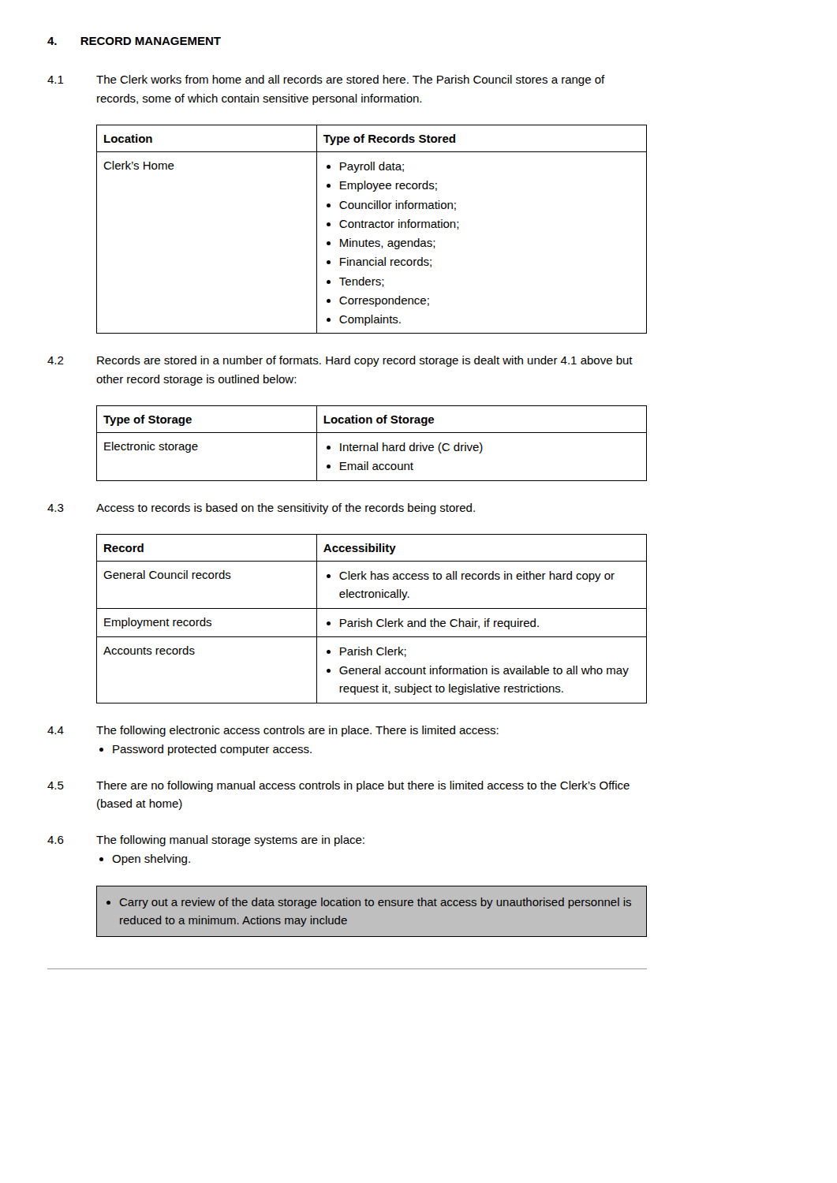4. RECORD MANAGEMENT
4.1
The Clerk works from home and all records are stored here. The Parish Council stores a range of records, some of which contain sensitive personal information.
| Location | Type of Records Stored |
| --- | --- |
| Clerk’s Home | Payroll data; Employee records; Councillor information; Contractor information; Minutes, agendas; Financial records; Tenders; Correspondence; Complaints. |
4.2
Records are stored in a number of formats. Hard copy record storage is dealt with under 4.1 above but other record storage is outlined below:
| Type of Storage | Location of Storage |
| --- | --- |
| Electronic storage | Internal hard drive (C drive) Email account |
4.3
Access to records is based on the sensitivity of the records being stored.
| Record | Accessibility |
| --- | --- |
| General Council records | Clerk has access to all records in either hard copy or electronically. |
| Employment records | Parish Clerk and the Chair, if required. |
| Accounts records | Parish Clerk; General account information is available to all who may request it, subject to legislative restrictions. |
4.4
The following electronic access controls are in place. There is limited access:
Password protected computer access.
4.5
There are no following manual access controls in place but there is limited access to the Clerk’s Office (based at home)
4.6
The following manual storage systems are in place:
Open shelving.
Carry out a review of the data storage location to ensure that access by unauthorised personnel is reduced to a minimum. Actions may include